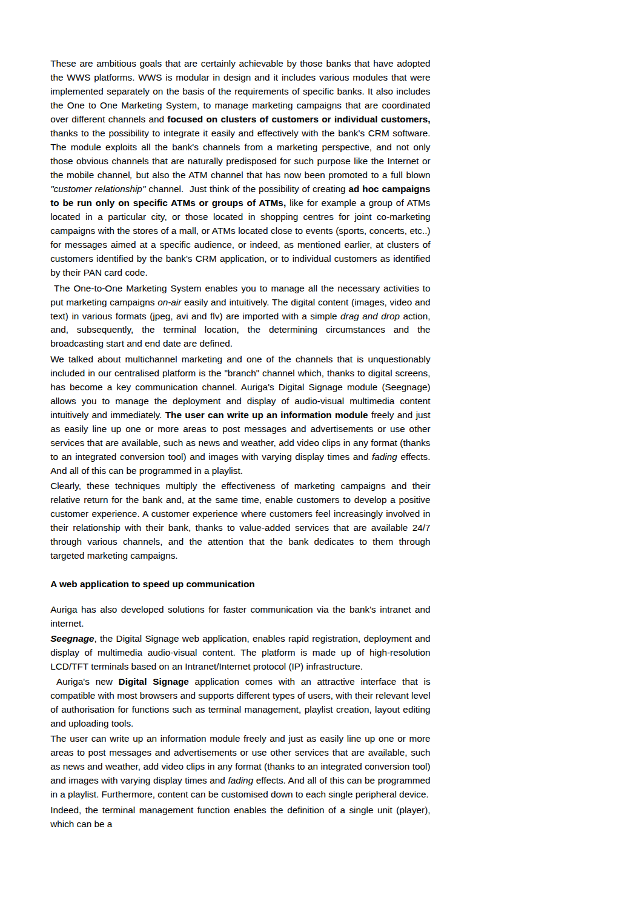These are ambitious goals that are certainly achievable by those banks that have adopted the WWS platforms. WWS is modular in design and it includes various modules that were implemented separately on the basis of the requirements of specific banks. It also includes the One to One Marketing System, to manage marketing campaigns that are coordinated over different channels and focused on clusters of customers or individual customers, thanks to the possibility to integrate it easily and effectively with the bank's CRM software. The module exploits all the bank's channels from a marketing perspective, and not only those obvious channels that are naturally predisposed for such purpose like the Internet or the mobile channel, but also the ATM channel that has now been promoted to a full blown "customer relationship" channel. Just think of the possibility of creating ad hoc campaigns to be run only on specific ATMs or groups of ATMs, like for example a group of ATMs located in a particular city, or those located in shopping centres for joint co-marketing campaigns with the stores of a mall, or ATMs located close to events (sports, concerts, etc..) for messages aimed at a specific audience, or indeed, as mentioned earlier, at clusters of customers identified by the bank's CRM application, or to individual customers as identified by their PAN card code.
The One-to-One Marketing System enables you to manage all the necessary activities to put marketing campaigns on-air easily and intuitively. The digital content (images, video and text) in various formats (jpeg, avi and flv) are imported with a simple drag and drop action, and, subsequently, the terminal location, the determining circumstances and the broadcasting start and end date are defined.
We talked about multichannel marketing and one of the channels that is unquestionably included in our centralised platform is the "branch" channel which, thanks to digital screens, has become a key communication channel. Auriga's Digital Signage module (Seegnage) allows you to manage the deployment and display of audio-visual multimedia content intuitively and immediately. The user can write up an information module freely and just as easily line up one or more areas to post messages and advertisements or use other services that are available, such as news and weather, add video clips in any format (thanks to an integrated conversion tool) and images with varying display times and fading effects. And all of this can be programmed in a playlist.
Clearly, these techniques multiply the effectiveness of marketing campaigns and their relative return for the bank and, at the same time, enable customers to develop a positive customer experience. A customer experience where customers feel increasingly involved in their relationship with their bank, thanks to value-added services that are available 24/7 through various channels, and the attention that the bank dedicates to them through targeted marketing campaigns.
A web application to speed up communication
Auriga has also developed solutions for faster communication via the bank's intranet and internet.
Seegnage, the Digital Signage web application, enables rapid registration, deployment and display of multimedia audio-visual content. The platform is made up of high-resolution LCD/TFT terminals based on an Intranet/Internet protocol (IP) infrastructure.
Auriga's new Digital Signage application comes with an attractive interface that is compatible with most browsers and supports different types of users, with their relevant level of authorisation for functions such as terminal management, playlist creation, layout editing and uploading tools.
The user can write up an information module freely and just as easily line up one or more areas to post messages and advertisements or use other services that are available, such as news and weather, add video clips in any format (thanks to an integrated conversion tool) and images with varying display times and fading effects. And all of this can be programmed in a playlist. Furthermore, content can be customised down to each single peripheral device.
Indeed, the terminal management function enables the definition of a single unit (player), which can be a